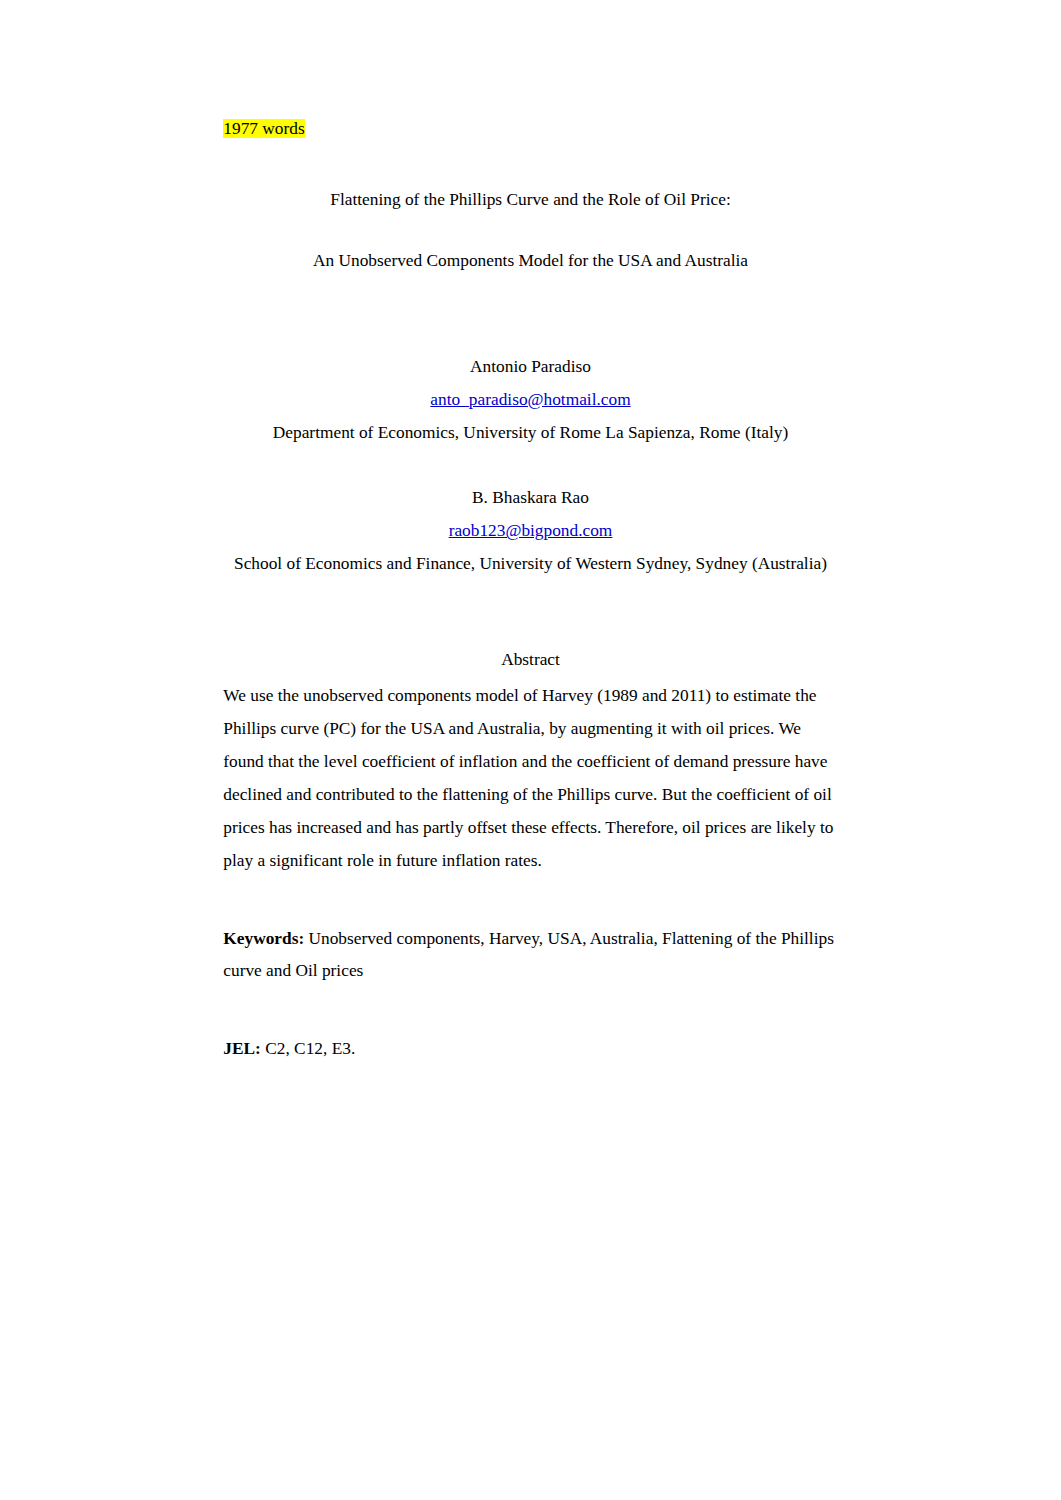1977 words
Flattening of the Phillips Curve and the Role of Oil Price:
An Unobserved Components Model for the USA and Australia
Antonio Paradiso
anto_paradiso@hotmail.com
Department of Economics, University of Rome La Sapienza, Rome (Italy)
B. Bhaskara Rao
raob123@bigpond.com
School of Economics and Finance, University of Western Sydney, Sydney (Australia)
Abstract
We use the unobserved components model of Harvey (1989 and 2011) to estimate the Phillips curve (PC) for the USA and Australia, by augmenting it with oil prices. We found that the level coefficient of inflation and the coefficient of demand pressure have declined and contributed to the flattening of the Phillips curve. But the coefficient of oil prices has increased and has partly offset these effects. Therefore, oil prices are likely to play a significant role in future inflation rates.
Keywords: Unobserved components, Harvey, USA, Australia, Flattening of the Phillips curve and Oil prices
JEL: C2, C12, E3.